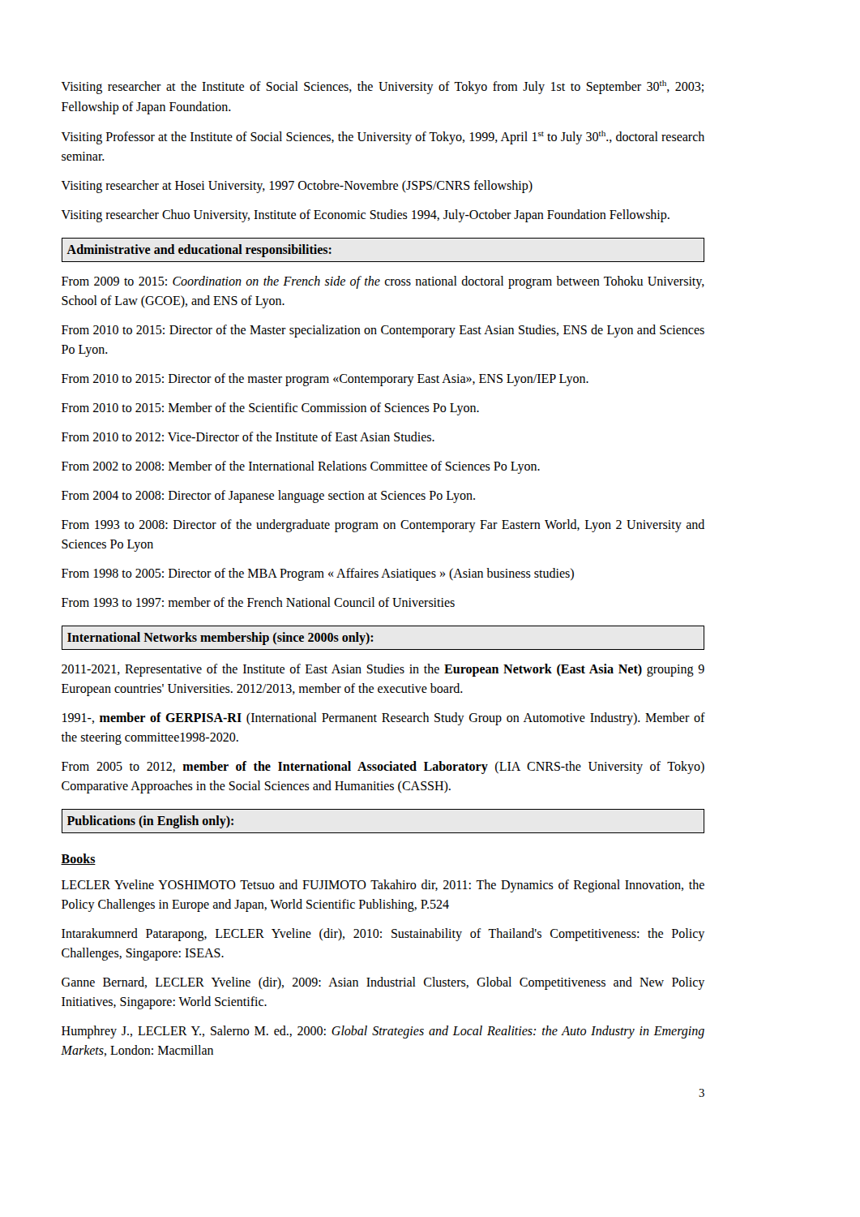Visiting researcher at the Institute of Social Sciences, the University of Tokyo from July 1st to September 30th, 2003; Fellowship of Japan Foundation.
Visiting Professor at the Institute of Social Sciences, the University of Tokyo, 1999, April 1st to July 30th., doctoral research seminar.
Visiting researcher at Hosei University, 1997 Octobre-Novembre (JSPS/CNRS fellowship)
Visiting researcher Chuo University, Institute of Economic Studies 1994, July-October Japan Foundation Fellowship.
Administrative and educational responsibilities:
From 2009 to 2015: Coordination on the French side of the cross national doctoral program between Tohoku University, School of Law (GCOE), and ENS of Lyon.
From 2010 to 2015: Director of the Master specialization on Contemporary East Asian Studies, ENS de Lyon and Sciences Po Lyon.
From 2010 to 2015: Director of the master program «Contemporary East Asia», ENS Lyon/IEP Lyon.
From 2010 to 2015: Member of the Scientific Commission of Sciences Po Lyon.
From 2010 to 2012: Vice-Director of the Institute of East Asian Studies.
From 2002 to 2008: Member of the International Relations Committee of Sciences Po Lyon.
From 2004 to 2008: Director of Japanese language section at Sciences Po Lyon.
From 1993 to 2008: Director of the undergraduate program on Contemporary Far Eastern World, Lyon 2 University and Sciences Po Lyon
From 1998 to 2005: Director of the MBA Program « Affaires Asiatiques » (Asian business studies)
From 1993 to 1997: member of the French National Council of Universities
International Networks membership (since 2000s only):
2011-2021, Representative of the Institute of East Asian Studies in the European Network (East Asia Net) grouping 9 European countries' Universities. 2012/2013, member of the executive board.
1991-, member of GERPISA-RI (International Permanent Research Study Group on Automotive Industry). Member of the steering committee1998-2020.
From 2005 to 2012, member of the International Associated Laboratory (LIA CNRS-the University of Tokyo) Comparative Approaches in the Social Sciences and Humanities (CASSH).
Publications (in English only):
Books
LECLER Yveline YOSHIMOTO Tetsuo and FUJIMOTO Takahiro dir, 2011: The Dynamics of Regional Innovation, the Policy Challenges in Europe and Japan, World Scientific Publishing, P.524
Intarakumnerd Patarapong, LECLER Yveline (dir), 2010: Sustainability of Thailand's Competitiveness: the Policy Challenges, Singapore: ISEAS.
Ganne Bernard, LECLER Yveline (dir), 2009: Asian Industrial Clusters, Global Competitiveness and New Policy Initiatives, Singapore: World Scientific.
Humphrey J., LECLER Y., Salerno M. ed., 2000: Global Strategies and Local Realities: the Auto Industry in Emerging Markets, London: Macmillan
3